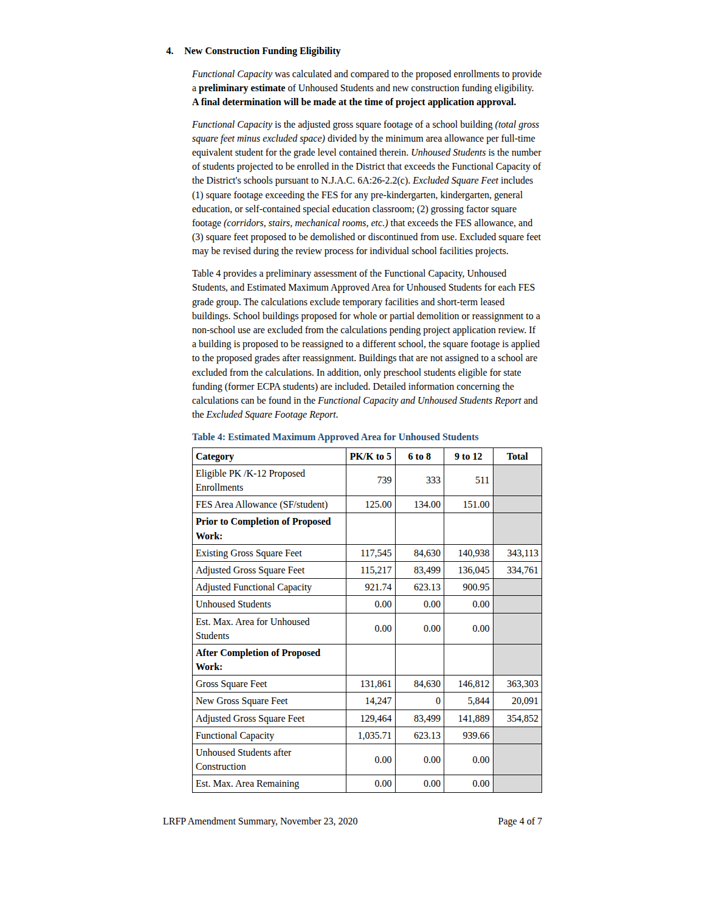4. New Construction Funding Eligibility
Functional Capacity was calculated and compared to the proposed enrollments to provide a preliminary estimate of Unhoused Students and new construction funding eligibility. A final determination will be made at the time of project application approval.
Functional Capacity is the adjusted gross square footage of a school building (total gross square feet minus excluded space) divided by the minimum area allowance per full-time equivalent student for the grade level contained therein. Unhoused Students is the number of students projected to be enrolled in the District that exceeds the Functional Capacity of the District's schools pursuant to N.J.A.C. 6A:26-2.2(c). Excluded Square Feet includes (1) square footage exceeding the FES for any pre-kindergarten, kindergarten, general education, or self-contained special education classroom; (2) grossing factor square footage (corridors, stairs, mechanical rooms, etc.) that exceeds the FES allowance, and (3) square feet proposed to be demolished or discontinued from use. Excluded square feet may be revised during the review process for individual school facilities projects.
Table 4 provides a preliminary assessment of the Functional Capacity, Unhoused Students, and Estimated Maximum Approved Area for Unhoused Students for each FES grade group. The calculations exclude temporary facilities and short-term leased buildings. School buildings proposed for whole or partial demolition or reassignment to a non-school use are excluded from the calculations pending project application review. If a building is proposed to be reassigned to a different school, the square footage is applied to the proposed grades after reassignment. Buildings that are not assigned to a school are excluded from the calculations. In addition, only preschool students eligible for state funding (former ECPA students) are included. Detailed information concerning the calculations can be found in the Functional Capacity and Unhoused Students Report and the Excluded Square Footage Report.
Table 4: Estimated Maximum Approved Area for Unhoused Students
| Category | PK/K to 5 | 6 to 8 | 9 to 12 | Total |
| --- | --- | --- | --- | --- |
| Eligible PK /K-12 Proposed Enrollments | 739 | 333 | 511 | |
| FES Area Allowance (SF/student) | 125.00 | 134.00 | 151.00 | |
| Prior to Completion of Proposed Work: | | | | |
| Existing Gross Square Feet | 117,545 | 84,630 | 140,938 | 343,113 |
| Adjusted Gross Square Feet | 115,217 | 83,499 | 136,045 | 334,761 |
| Adjusted Functional Capacity | 921.74 | 623.13 | 900.95 | |
| Unhoused Students | 0.00 | 0.00 | 0.00 | |
| Est. Max. Area for Unhoused Students | 0.00 | 0.00 | 0.00 | |
| After Completion of Proposed Work: | | | | |
| Gross Square Feet | 131,861 | 84,630 | 146,812 | 363,303 |
| New Gross Square Feet | 14,247 | 0 | 5,844 | 20,091 |
| Adjusted Gross Square Feet | 129,464 | 83,499 | 141,889 | 354,852 |
| Functional Capacity | 1,035.71 | 623.13 | 939.66 | |
| Unhoused Students after Construction | 0.00 | 0.00 | 0.00 | |
| Est. Max. Area Remaining | 0.00 | 0.00 | 0.00 | |
LRFP Amendment Summary, November 23, 2020 Page 4 of 7